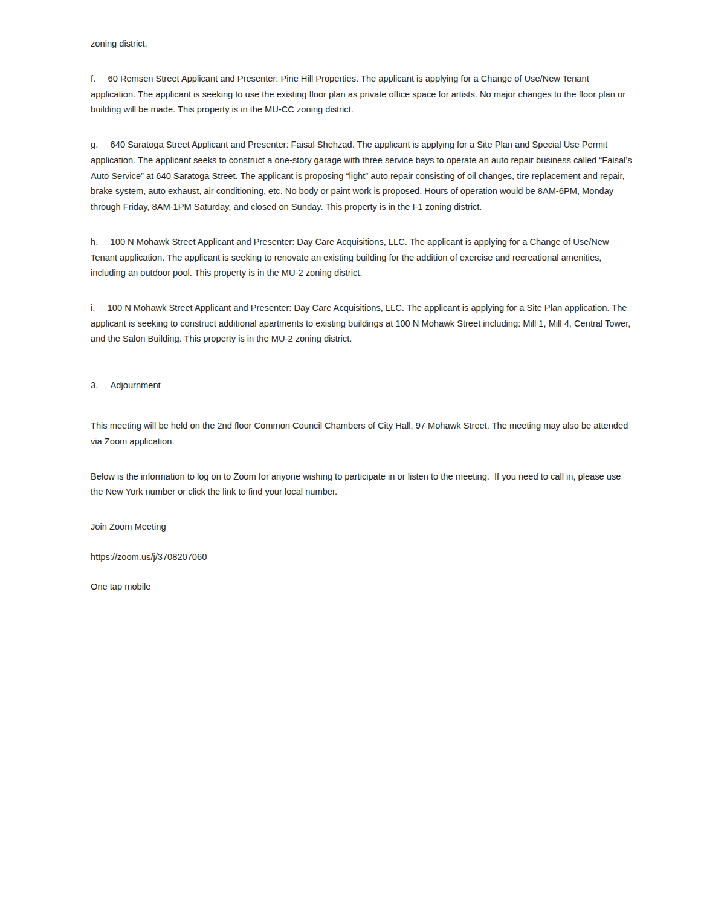zoning district.
f. 60 Remsen Street Applicant and Presenter: Pine Hill Properties. The applicant is applying for a Change of Use/New Tenant application. The applicant is seeking to use the existing floor plan as private office space for artists. No major changes to the floor plan or building will be made. This property is in the MU-CC zoning district.
g. 640 Saratoga Street Applicant and Presenter: Faisal Shehzad. The applicant is applying for a Site Plan and Special Use Permit application. The applicant seeks to construct a one-story garage with three service bays to operate an auto repair business called “Faisal’s Auto Service” at 640 Saratoga Street. The applicant is proposing “light” auto repair consisting of oil changes, tire replacement and repair, brake system, auto exhaust, air conditioning, etc. No body or paint work is proposed. Hours of operation would be 8AM-6PM, Monday through Friday, 8AM-1PM Saturday, and closed on Sunday. This property is in the I-1 zoning district.
h. 100 N Mohawk Street Applicant and Presenter: Day Care Acquisitions, LLC. The applicant is applying for a Change of Use/New Tenant application. The applicant is seeking to renovate an existing building for the addition of exercise and recreational amenities, including an outdoor pool. This property is in the MU-2 zoning district.
i. 100 N Mohawk Street Applicant and Presenter: Day Care Acquisitions, LLC. The applicant is applying for a Site Plan application. The applicant is seeking to construct additional apartments to existing buildings at 100 N Mohawk Street including: Mill 1, Mill 4, Central Tower, and the Salon Building. This property is in the MU-2 zoning district.
3. Adjournment
This meeting will be held on the 2nd floor Common Council Chambers of City Hall, 97 Mohawk Street. The meeting may also be attended via Zoom application.
Below is the information to log on to Zoom for anyone wishing to participate in or listen to the meeting. If you need to call in, please use the New York number or click the link to find your local number.
Join Zoom Meeting
https://zoom.us/j/3708207060
One tap mobile